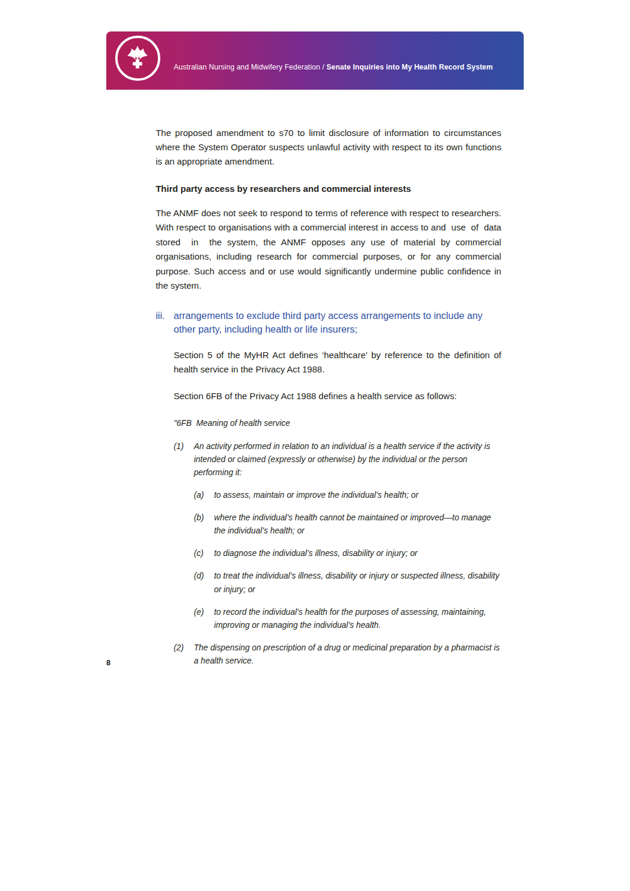Australian Nursing and Midwifery Federation / Senate Inquiries into My Health Record System
The proposed amendment to s70 to limit disclosure of information to circumstances where the System Operator suspects unlawful activity with respect to its own functions is an appropriate amendment.
Third party access by researchers and commercial interests
The ANMF does not seek to respond to terms of reference with respect to researchers. With respect to organisations with a commercial interest in access to and use of data stored in the system, the ANMF opposes any use of material by commercial organisations, including research for commercial purposes, or for any commercial purpose. Such access and or use would significantly undermine public confidence in the system.
iii.
arrangements to exclude third party access arrangements to include any other party, including health or life insurers;
Section 5 of the MyHR Act defines ‘healthcare’ by reference to the definition of health service in the Privacy Act 1988.
Section 6FB of the Privacy Act 1988 defines a health service as follows:
"6FB Meaning of health service
(1)
An activity performed in relation to an individual is a health service if the activity is intended or claimed (expressly or otherwise) by the individual or the person performing it:
(a)
to assess, maintain or improve the individual’s health; or
(b)
where the individual’s health cannot be maintained or improved—to manage the individual’s health; or
(c)
to diagnose the individual’s illness, disability or injury; or
(d)
to treat the individual’s illness, disability or injury or suspected illness, disability or injury; or
(e)
to record the individual’s health for the purposes of assessing, maintaining, improving or managing the individual’s health.
(2)
The dispensing on prescription of a drug or medicinal preparation by a pharmacist is a health service.
8